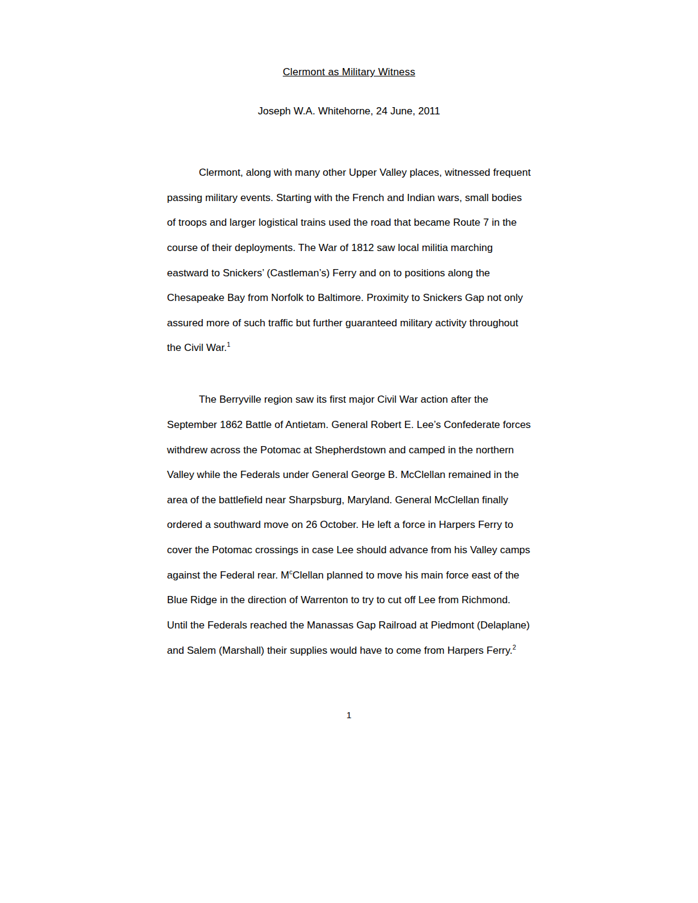Clermont as Military Witness
Joseph W.A. Whitehorne, 24 June, 2011
Clermont, along with many other Upper Valley places, witnessed frequent passing military events. Starting with the French and Indian wars, small bodies of troops and larger logistical trains used the road that became Route 7 in the course of their deployments. The War of 1812 saw local militia marching eastward to Snickers’ (Castleman’s) Ferry and on to positions along the Chesapeake Bay from Norfolk to Baltimore. Proximity to Snickers Gap not only assured more of such traffic but further guaranteed military activity throughout the Civil War.1
The Berryville region saw its first major Civil War action after the September 1862 Battle of Antietam. General Robert E. Lee’s Confederate forces withdrew across the Potomac at Shepherdstown and camped in the northern Valley while the Federals under General George B. McClellan remained in the area of the battlefield near Sharpsburg, Maryland. General McClellan finally ordered a southward move on 26 October. He left a force in Harpers Ferry to cover the Potomac crossings in case Lee should advance from his Valley camps against the Federal rear. McClellan planned to move his main force east of the Blue Ridge in the direction of Warrenton to try to cut off Lee from Richmond. Until the Federals reached the Manassas Gap Railroad at Piedmont (Delaplane) and Salem (Marshall) their supplies would have to come from Harpers Ferry.2
1